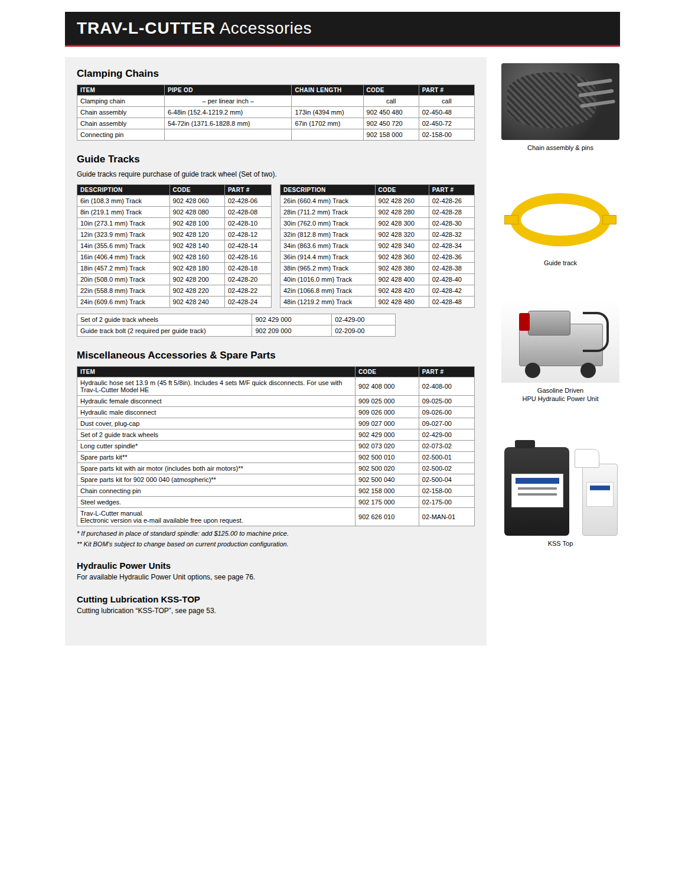TRAV-L-CUTTER Accessories
Clamping Chains
| Item | Pipe OD | Chain Length | Code | Part # |
| --- | --- | --- | --- | --- |
| Clamping chain | – per linear inch – | | call | call |
| Chain assembly | 6-48in (152.4-1219.2 mm) | 173in (4394 mm) | 902 450 480 | 02-450-48 |
| Chain assembly | 54-72in (1371.6-1828.8 mm) | 67in (1702 mm) | 902 450 720 | 02-450-72 |
| Connecting pin | | | 902 158 000 | 02-158-00 |
Guide Tracks
Guide tracks require purchase of guide track wheel (Set of two).
| Description | Code | Part # |
| --- | --- | --- |
| 6in (108.3 mm) Track | 902 428 060 | 02-428-06 |
| 8in (219.1 mm) Track | 902 428 080 | 02-428-08 |
| 10in (273.1 mm) Track | 902 428 100 | 02-428-10 |
| 12in (323.9 mm) Track | 902 428 120 | 02-428-12 |
| 14in (355.6 mm) Track | 902 428 140 | 02-428-14 |
| 16in (406.4 mm) Track | 902 428 160 | 02-428-16 |
| 18in (457.2 mm) Track | 902 428 180 | 02-428-18 |
| 20in (508.0 mm) Track | 902 428 200 | 02-428-20 |
| 22in (558.8 mm) Track | 902 428 220 | 02-428-22 |
| 24in (609.6 mm) Track | 902 428 240 | 02-428-24 |
| Description | Code | Part # |
| --- | --- | --- |
| 26in (660.4 mm) Track | 902 428 260 | 02-428-26 |
| 28in (711.2 mm) Track | 902 428 280 | 02-428-28 |
| 30in (762.0 mm) Track | 902 428 300 | 02-428-30 |
| 32in (812.8 mm) Track | 902 428 320 | 02-428-32 |
| 34in (863.6 mm) Track | 902 428 340 | 02-428-34 |
| 36in (914.4 mm) Track | 902 428 360 | 02-428-36 |
| 38in (965.2 mm) Track | 902 428 380 | 02-428-38 |
| 40in (1016.0 mm) Track | 902 428 400 | 02-428-40 |
| 42in (1066.8 mm) Track | 902 428 420 | 02-428-42 |
| 48in (1219.2 mm) Track | 902 428 480 | 02-428-48 |
| Set of 2 guide track wheels | 902 429 000 | 02-429-00 |
| Guide track bolt (2 required per guide track) | 902 209 000 | 02-209-00 |
Miscellaneous Accessories & Spare Parts
| Item | Code | Part # |
| --- | --- | --- |
| Hydraulic hose set 13.9 m (45 ft 5/8in). Includes 4 sets M/F quick disconnects. For use with Trav-L-Cutter Model HE | 902 408 000 | 02-408-00 |
| Hydraulic female disconnect | 909 025 000 | 09-025-00 |
| Hydraulic male disconnect | 909 026 000 | 09-026-00 |
| Dust cover, plug-cap | 909 027 000 | 09-027-00 |
| Set of 2 guide track wheels | 902 429 000 | 02-429-00 |
| Long cutter spindle* | 902 073 020 | 02-073-02 |
| Spare parts kit** | 902 500 010 | 02-500-01 |
| Spare parts kit with air motor (includes both air motors)** | 902 500 020 | 02-500-02 |
| Spare parts kit for 902 000 040 (atmospheric)** | 902 500 040 | 02-500-04 |
| Chain connecting pin | 902 158 000 | 02-158-00 |
| Steel wedges. | 902 175 000 | 02-175-00 |
| Trav-L-Cutter manual. Electronic version via e-mail available free upon request. | 902 626 010 | 02-MAN-01 |
* If purchased in place of standard spindle: add $125.00 to machine price.
** Kit BOM’s subject to change based on current production configuration.
Hydraulic Power Units
For available Hydraulic Power Unit options, see page 76.
Cutting Lubrication KSS-TOP
Cutting lubrication “KSS-TOP”, see page 53.
Chain assembly & pins
Guide track
Gasoline Driven
HPU Hydraulic Power Unit
KSS Top